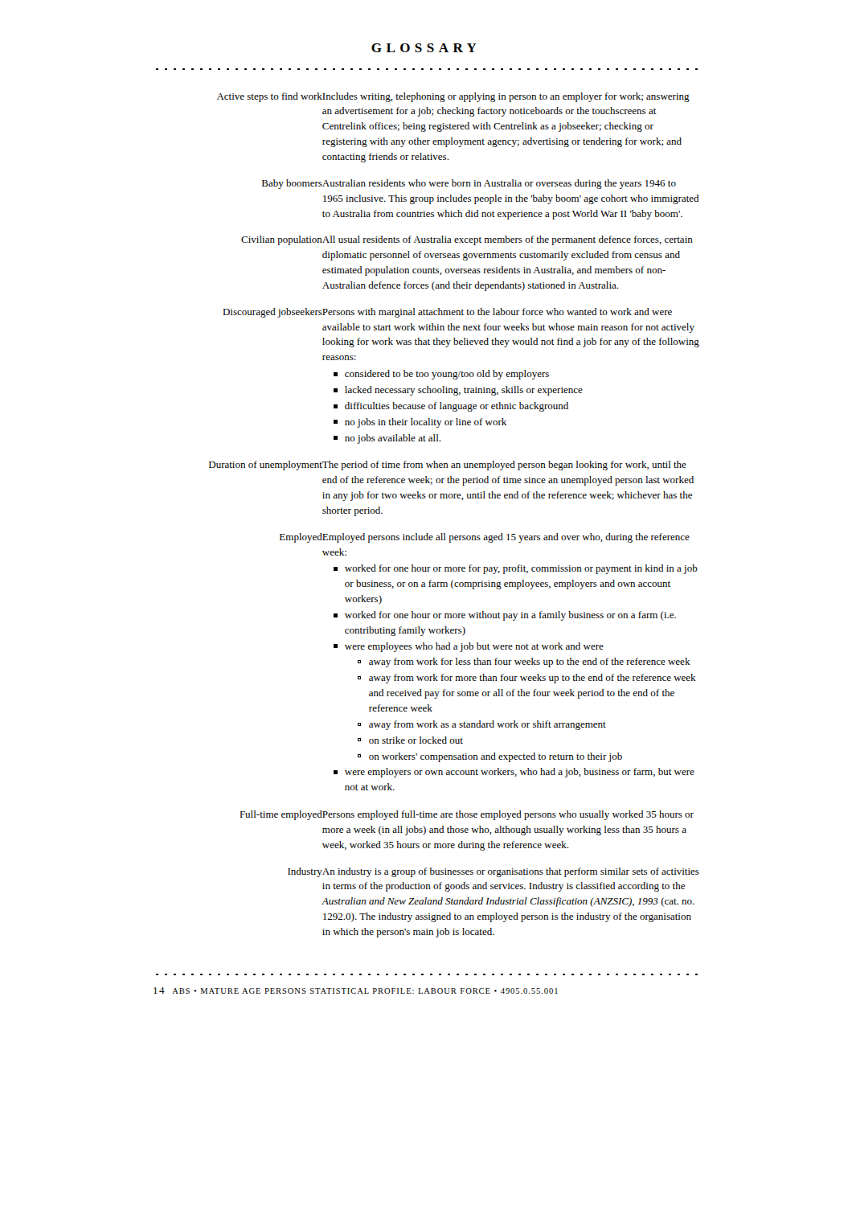GLOSSARY
| Active steps to find work | Includes writing, telephoning or applying in person to an employer for work; answering an advertisement for a job; checking factory noticeboards or the touchscreens at Centrelink offices; being registered with Centrelink as a jobseeker; checking or registering with any other employment agency; advertising or tendering for work; and contacting friends or relatives. |
| Baby boomers | Australian residents who were born in Australia or overseas during the years 1946 to 1965 inclusive. This group includes people in the 'baby boom' age cohort who immigrated to Australia from countries which did not experience a post World War II 'baby boom'. |
| Civilian population | All usual residents of Australia except members of the permanent defence forces, certain diplomatic personnel of overseas governments customarily excluded from census and estimated population counts, overseas residents in Australia, and members of non-Australian defence forces (and their dependants) stationed in Australia. |
| Discouraged jobseekers | Persons with marginal attachment to the labour force who wanted to work and were available to start work within the next four weeks but whose main reason for not actively looking for work was that they believed they would not find a job for any of the following reasons: considered to be too young/too old by employers lacked necessary schooling, training, skills or experience difficulties because of language or ethnic background no jobs in their locality or line of work no jobs available at all. |
| Duration of unemployment | The period of time from when an unemployed person began looking for work, until the end of the reference week; or the period of time since an unemployed person last worked in any job for two weeks or more, until the end of the reference week; whichever has the shorter period. |
| Employed | Employed persons include all persons aged 15 years and over who, during the reference week: worked for one hour or more for pay, profit, commission or payment in kind in a job or business, or on a farm (comprising employees, employers and own account workers) worked for one hour or more without pay in a family business or on a farm (i.e. contributing family workers) were employees who had a job but were not at work and were away from work for less than four weeks up to the end of the reference week away from work for more than four weeks up to the end of the reference week and received pay for some or all of the four week period to the end of the reference week away from work as a standard work or shift arrangement on strike or locked out on workers' compensation and expected to return to their job were employers or own account workers, who had a job, business or farm, but were not at work. |
| Full-time employed | Persons employed full-time are those employed persons who usually worked 35 hours or more a week (in all jobs) and those who, although usually working less than 35 hours a week, worked 35 hours or more during the reference week. |
| Industry | An industry is a group of businesses or organisations that perform similar sets of activities in terms of the production of goods and services. Industry is classified according to the Australian and New Zealand Standard Industrial Classification (ANZSIC), 1993 (cat. no. 1292.0). The industry assigned to an employed person is the industry of the organisation in which the person's main job is located. |
14 ABS • MATURE AGE PERSONS STATISTICAL PROFILE: LABOUR FORCE • 4905.0.55.001